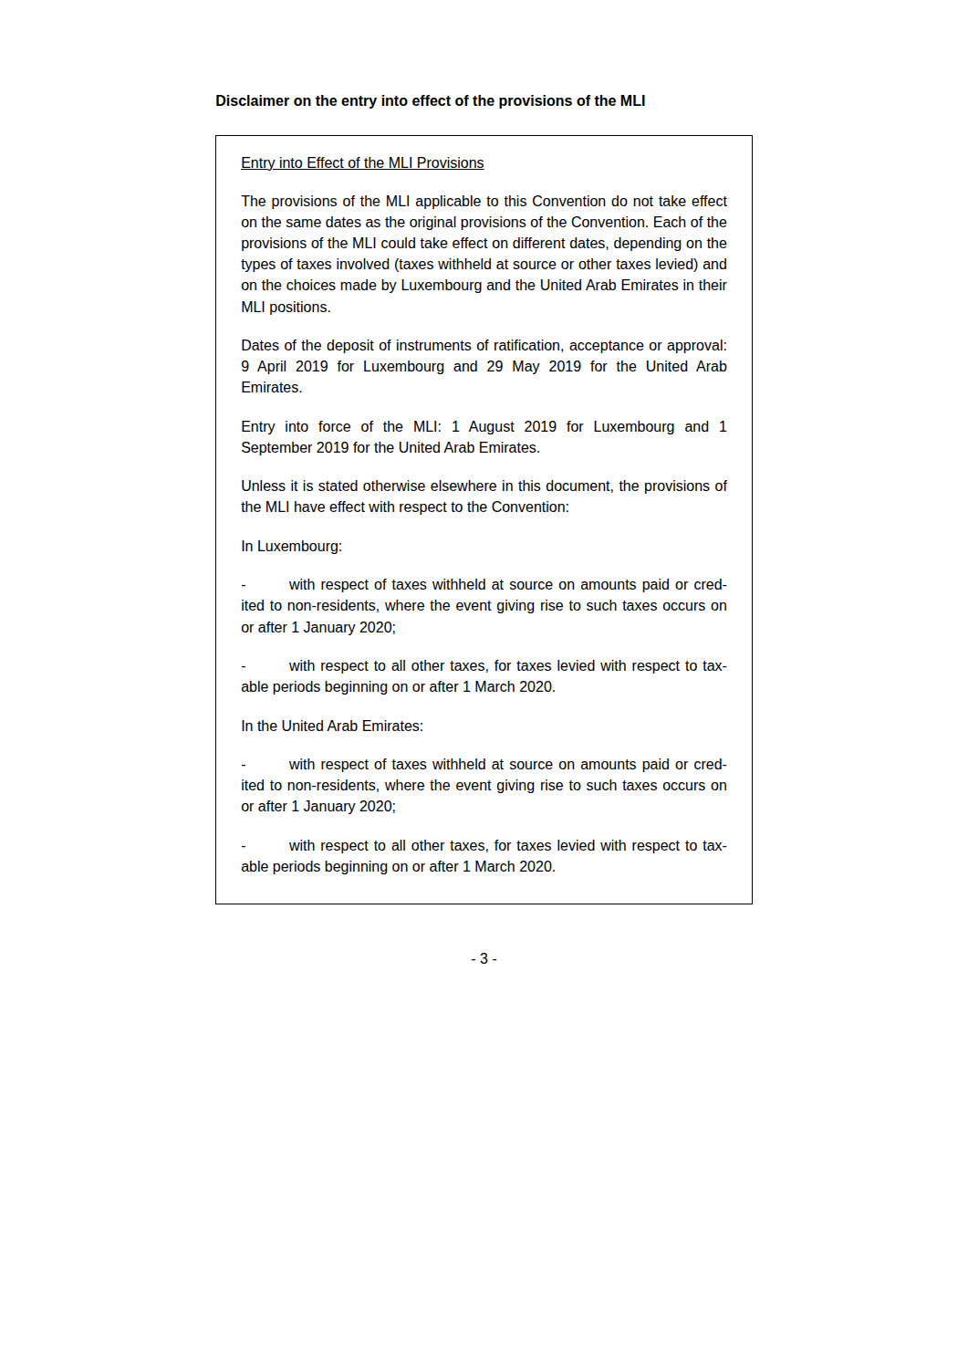Disclaimer on the entry into effect of the provisions of the MLI
Entry into Effect of the MLI Provisions
The provisions of the MLI applicable to this Convention do not take effect on the same dates as the original provisions of the Convention. Each of the provisions of the MLI could take effect on different dates, depending on the types of taxes involved (taxes withheld at source or other taxes levied) and on the choices made by Luxembourg and the United Arab Emirates in their MLI positions.
Dates of the deposit of instruments of ratification, acceptance or approval: 9 April 2019 for Luxembourg and 29 May 2019 for the United Arab Emirates.
Entry into force of the MLI: 1 August 2019 for Luxembourg and 1 September 2019 for the United Arab Emirates.
Unless it is stated otherwise elsewhere in this document, the provisions of the MLI have effect with respect to the Convention:
In Luxembourg:
-with respect of taxes withheld at source on amounts paid or credited to non-residents, where the event giving rise to such taxes occurs on or after 1 January 2020;
-with respect to all other taxes, for taxes levied with respect to taxable periods beginning on or after 1 March 2020.
In the United Arab Emirates:
-with respect of taxes withheld at source on amounts paid or credited to non-residents, where the event giving rise to such taxes occurs on or after 1 January 2020;
-with respect to all other taxes, for taxes levied with respect to taxable periods beginning on or after 1 March 2020.
- 3 -